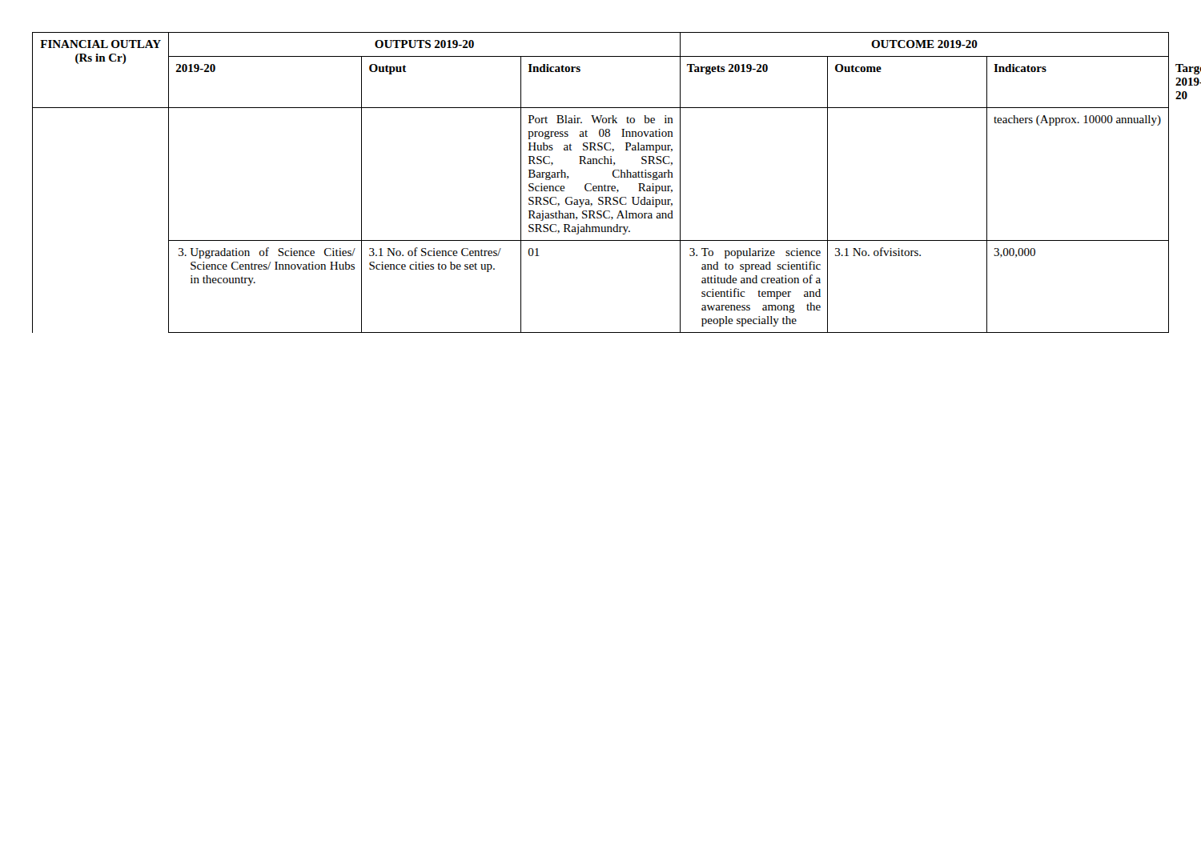| FINANCIAL OUTLAY (Rs in Cr) | OUTPUTS 2019-20 | OUTCOME 2019-20 |
| --- | --- | --- |
| 2019-20 | Output | Indicators | Targets 2019-20 | Outcome | Indicators | Targets 2019-20 |
| | | | Port Blair. Work to be in progress at 08 Innovation Hubs at SRSC, Palampur, RSC, Ranchi, SRSC, Bargarh, Chhattisgarh Science Centre, Raipur, SRSC, Gaya, SRSC Udaipur, Rajasthan, SRSC, Almora and SRSC, Rajahmundry. | | | teachers (Approx. 10000 annually) |
| Upgradation of Science Cities/ Science Centres/ Innovation Hubs in thecountry. | 3.1 No. of Science Centres/ Science cities to be set up. | 01 | To popularize science and to spread scientific attitude and creation of a scientific temper and awareness among the people specially the | 3.1 No. ofvisitors. | 3,00,000 |